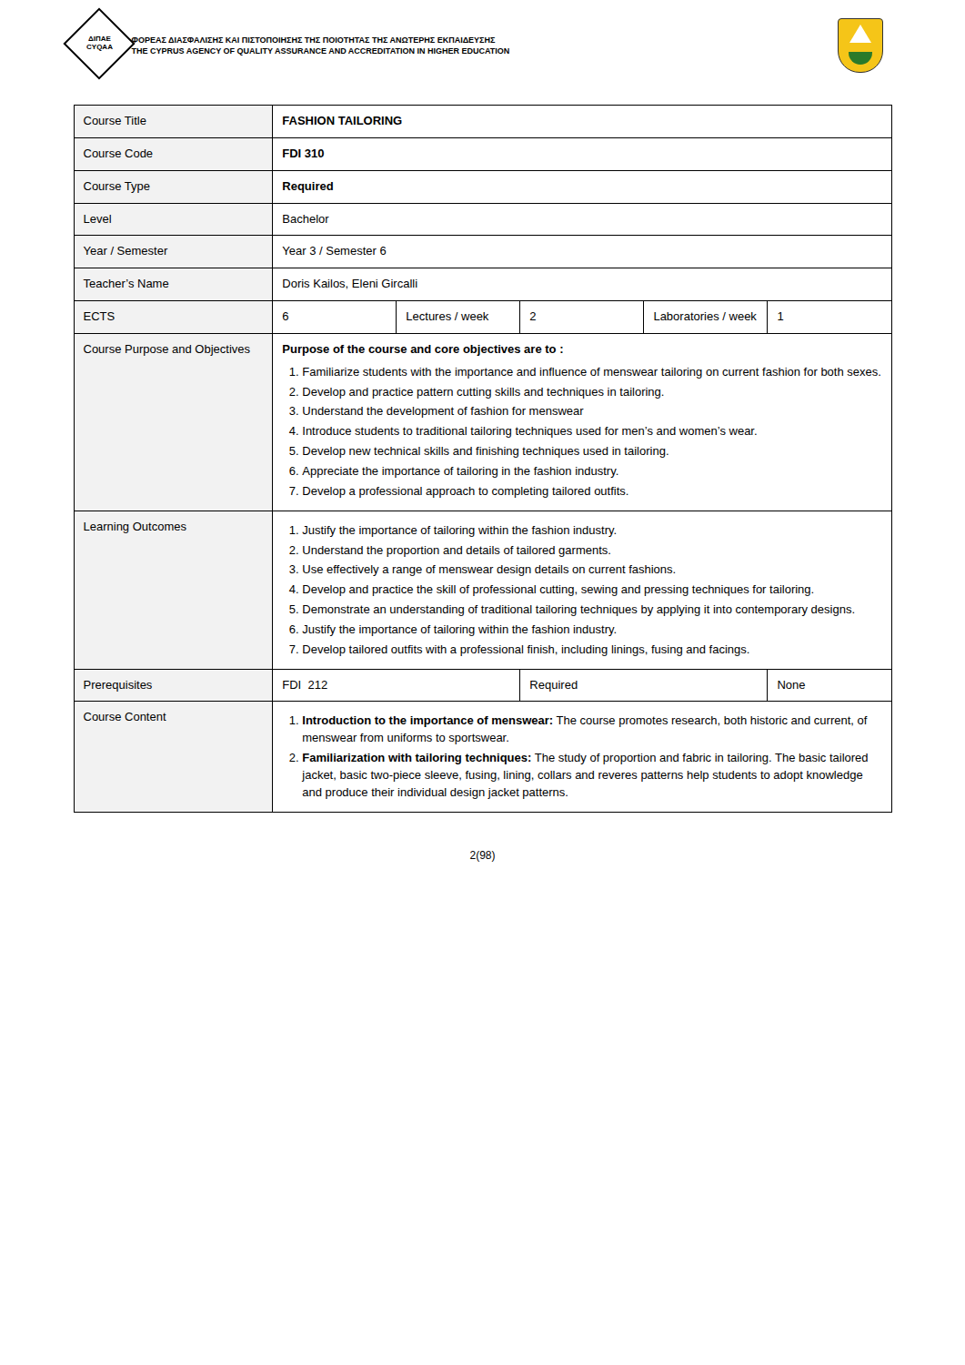ΔΙΠΑΕ
CYQAA
ΦΟΡΕΑΣ ΔΙΑΣΦΑΛΙΣΗΣ ΚΑΙ ΠΙΣΤΟΠΟΙΗΣΗΣ ΤΗΣ ΠΟΙΟΤΗΤΑΣ ΤΗΣ ΑΝΩΤΕΡΗΣ ΕΚΠΑΙΔΕΥΣΗΣ THE CYPRUS AGENCY OF QUALITY ASSURANCE AND ACCREDITATION IN HIGHER EDUCATION
| Course Title | FASHION TAILORING |
| Course Code | FDI 310 |
| Course Type | Required |
| Level | Bachelor |
| Year / Semester | Year 3 / Semester 6 |
| Teacher’s Name | Doris Kailos, Eleni Gircalli |
| ECTS | 6 | Lectures / week | 2 | Laboratories / week | 1 |
| Course Purpose and Objectives | Purpose of the course and core objectives are to : Familiarize students with the importance and influence of menswear tailoring on current fashion for both sexes. Develop and practice pattern cutting skills and techniques in tailoring. Understand the development of fashion for menswear Introduce students to traditional tailoring techniques used for men’s and women’s wear. Develop new technical skills and finishing techniques used in tailoring. Appreciate the importance of tailoring in the fashion industry. Develop a professional approach to completing tailored outfits. |
| Learning Outcomes | Justify the importance of tailoring within the fashion industry. Understand the proportion and details of tailored garments. Use effectively a range of menswear design details on current fashions. Develop and practice the skill of professional cutting, sewing and pressing techniques for tailoring. Demonstrate an understanding of traditional tailoring techniques by applying it into contemporary designs. Justify the importance of tailoring within the fashion industry. Develop tailored outfits with a professional finish, including linings, fusing and facings. |
| Prerequisites | FDI 212 | Required | None |
| Course Content | Introduction to the importance of menswear: The course promotes research, both historic and current, of menswear from uniforms to sportswear. Familiarization with tailoring techniques: The study of proportion and fabric in tailoring. The basic tailored jacket, basic two-piece sleeve, fusing, lining, collars and reveres patterns help students to adopt knowledge and produce their individual design jacket patterns. |
2(98)